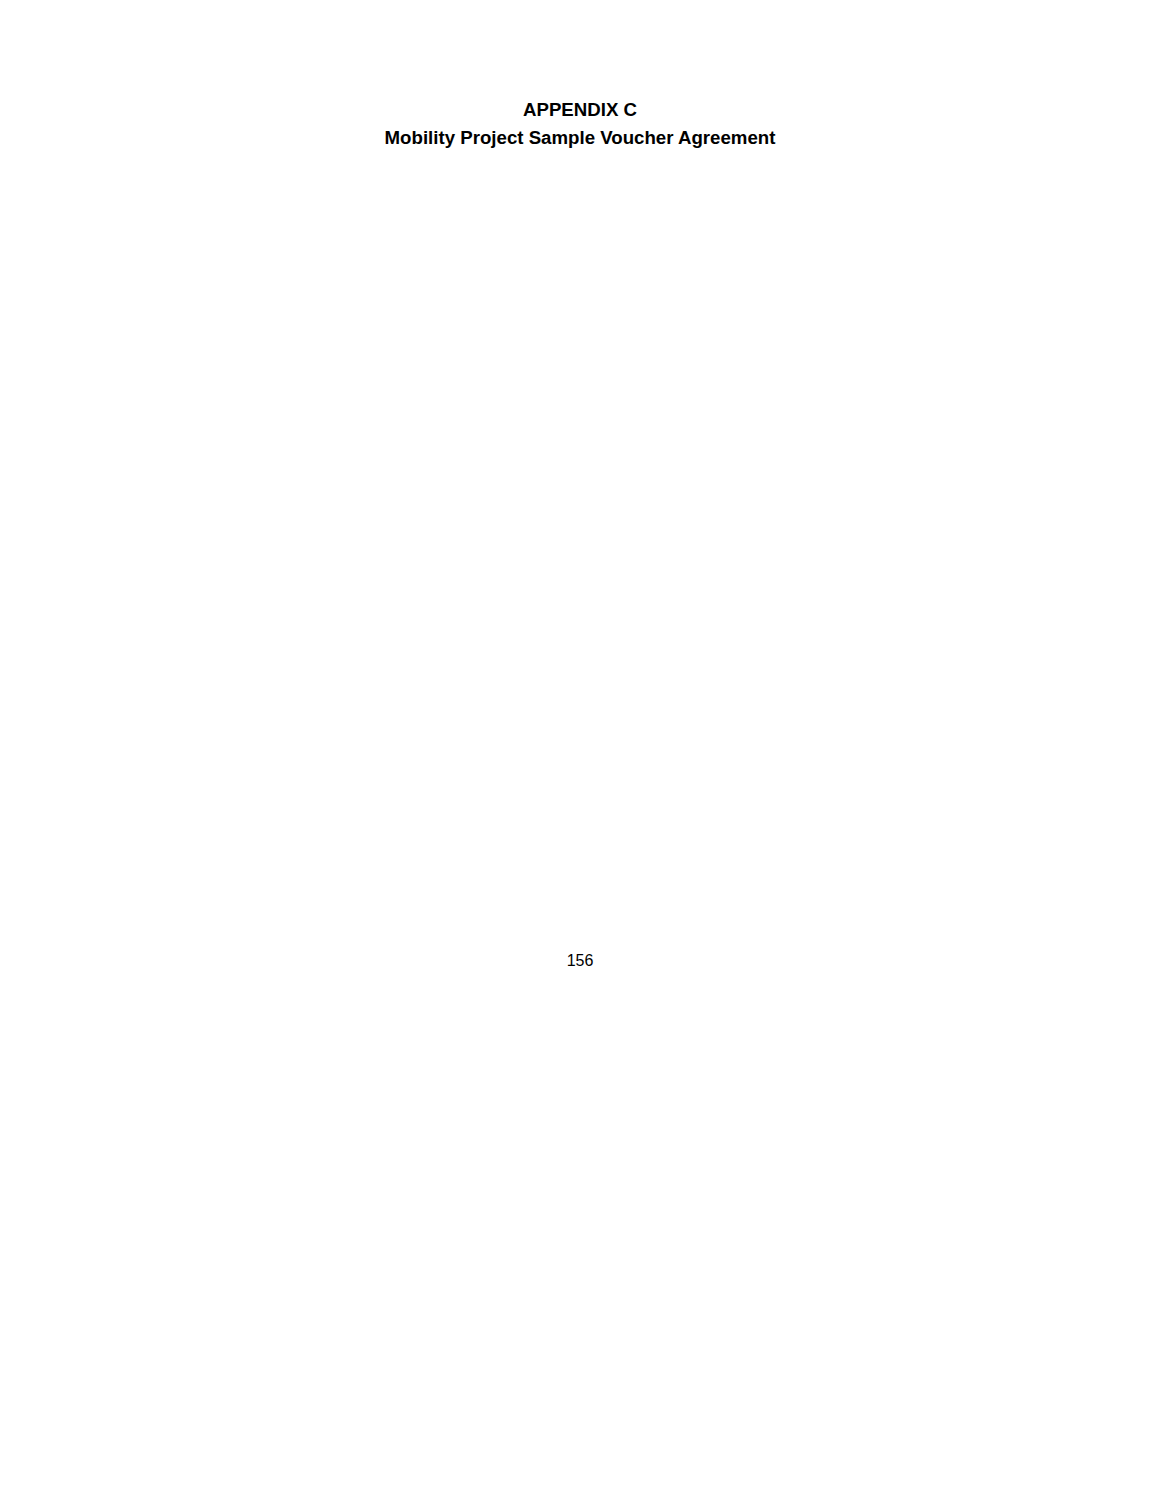APPENDIX C Mobility Project Sample Voucher Agreement
156